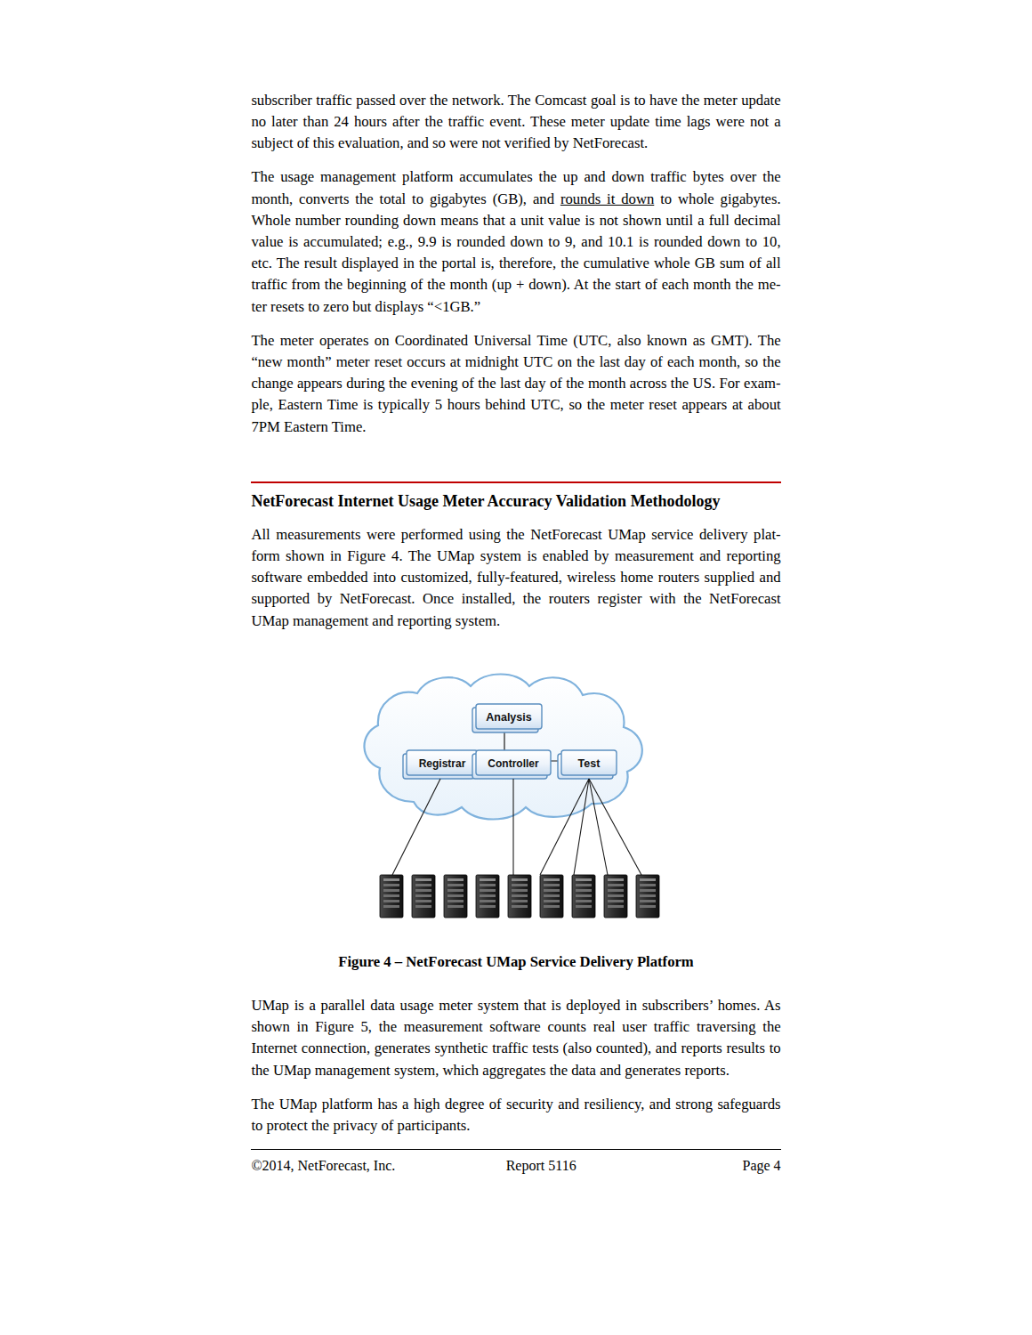subscriber traffic passed over the network. The Comcast goal is to have the meter update no later than 24 hours after the traffic event. These meter update time lags were not a subject of this evaluation, and so were not verified by NetForecast.
The usage management platform accumulates the up and down traffic bytes over the month, converts the total to gigabytes (GB), and rounds it down to whole gigabytes. Whole number rounding down means that a unit value is not shown until a full decimal value is accumulated; e.g., 9.9 is rounded down to 9, and 10.1 is rounded down to 10, etc. The result displayed in the portal is, therefore, the cumulative whole GB sum of all traffic from the beginning of the month (up + down). At the start of each month the meter resets to zero but displays “<1GB.”
The meter operates on Coordinated Universal Time (UTC, also known as GMT). The “new month” meter reset occurs at midnight UTC on the last day of each month, so the change appears during the evening of the last day of the month across the US. For example, Eastern Time is typically 5 hours behind UTC, so the meter reset appears at about 7PM Eastern Time.
NetForecast Internet Usage Meter Accuracy Validation Methodology
All measurements were performed using the NetForecast UMap service delivery platform shown in Figure 4. The UMap system is enabled by measurement and reporting software embedded into customized, fully-featured, wireless home routers supplied and supported by NetForecast. Once installed, the routers register with the NetForecast UMap management and reporting system.
Analysis Registrar Controller Test
Figure 4 – NetForecast UMap Service Delivery Platform
UMap is a parallel data usage meter system that is deployed in subscribers’ homes. As shown in Figure 5, the measurement software counts real user traffic traversing the Internet connection, generates synthetic traffic tests (also counted), and reports results to the UMap management system, which aggregates the data and generates reports.
The UMap platform has a high degree of security and resiliency, and strong safeguards to protect the privacy of participants.
©2014, NetForecast, Inc.
Report 5116
Page 4